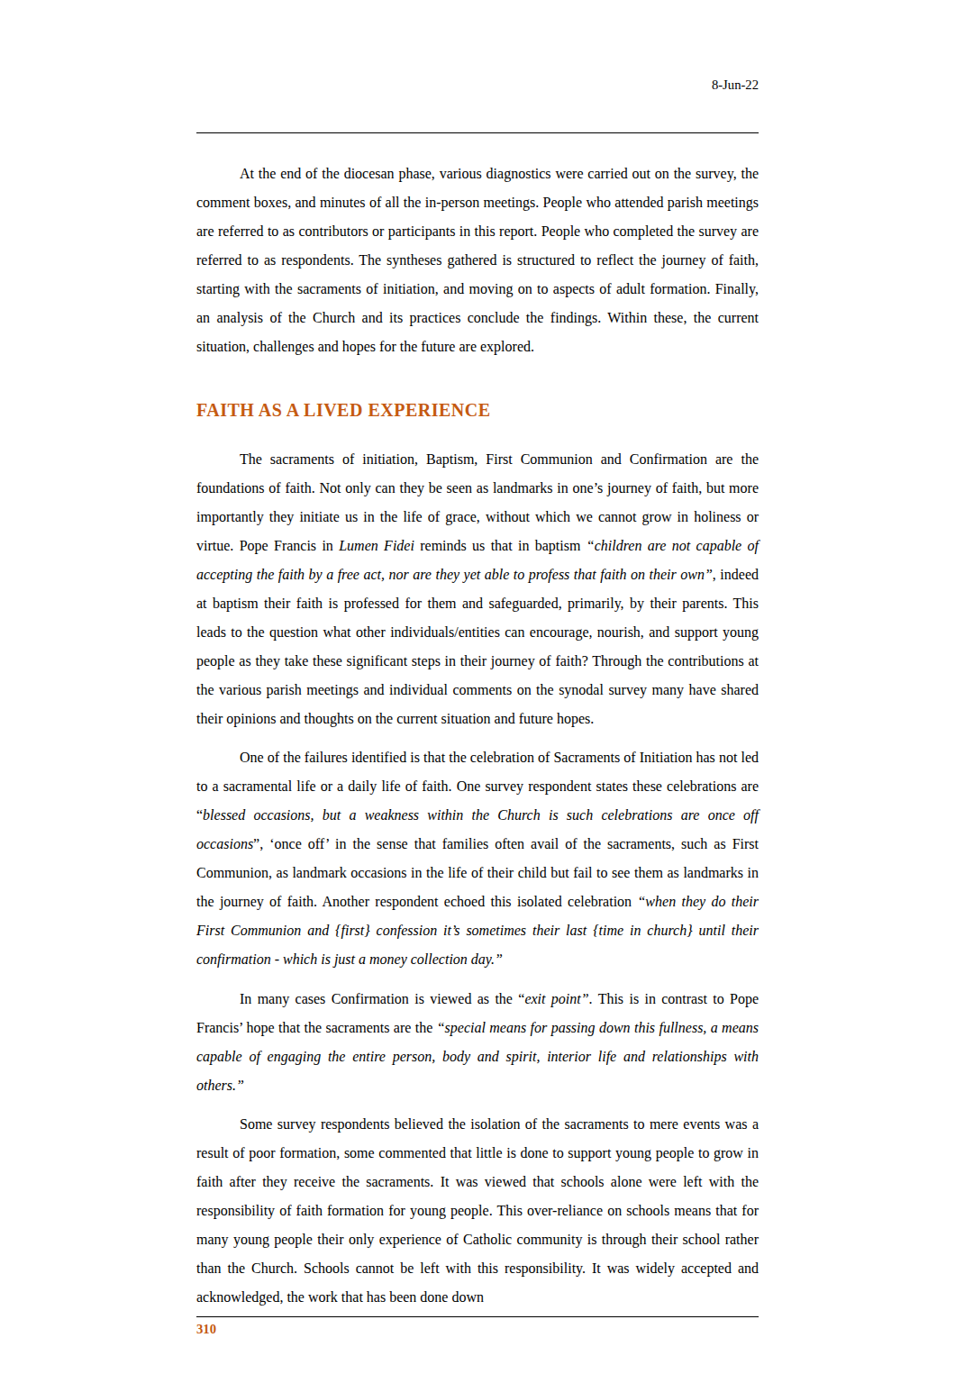8-Jun-22
At the end of the diocesan phase, various diagnostics were carried out on the survey, the comment boxes, and minutes of all the in-person meetings. People who attended parish meetings are referred to as contributors or participants in this report. People who completed the survey are referred to as respondents. The syntheses gathered is structured to reflect the journey of faith, starting with the sacraments of initiation, and moving on to aspects of adult formation. Finally, an analysis of the Church and its practices conclude the findings. Within these, the current situation, challenges and hopes for the future are explored.
FAITH AS A LIVED EXPERIENCE
The sacraments of initiation, Baptism, First Communion and Confirmation are the foundations of faith. Not only can they be seen as landmarks in one’s journey of faith, but more importantly they initiate us in the life of grace, without which we cannot grow in holiness or virtue. Pope Francis in Lumen Fidei reminds us that in baptism “children are not capable of accepting the faith by a free act, nor are they yet able to profess that faith on their own”, indeed at baptism their faith is professed for them and safeguarded, primarily, by their parents. This leads to the question what other individuals/entities can encourage, nourish, and support young people as they take these significant steps in their journey of faith? Through the contributions at the various parish meetings and individual comments on the synodal survey many have shared their opinions and thoughts on the current situation and future hopes.
One of the failures identified is that the celebration of Sacraments of Initiation has not led to a sacramental life or a daily life of faith. One survey respondent states these celebrations are “blessed occasions, but a weakness within the Church is such celebrations are once off occasions”, ‘once off’ in the sense that families often avail of the sacraments, such as First Communion, as landmark occasions in the life of their child but fail to see them as landmarks in the journey of faith. Another respondent echoed this isolated celebration “when they do their First Communion and {first} confession it’s sometimes their last {time in church} until their confirmation - which is just a money collection day.”
In many cases Confirmation is viewed as the “exit point”. This is in contrast to Pope Francis’ hope that the sacraments are the “special means for passing down this fullness, a means capable of engaging the entire person, body and spirit, interior life and relationships with others.”
Some survey respondents believed the isolation of the sacraments to mere events was a result of poor formation, some commented that little is done to support young people to grow in faith after they receive the sacraments. It was viewed that schools alone were left with the responsibility of faith formation for young people. This over-reliance on schools means that for many young people their only experience of Catholic community is through their school rather than the Church. Schools cannot be left with this responsibility. It was widely accepted and acknowledged, the work that has been done down
310